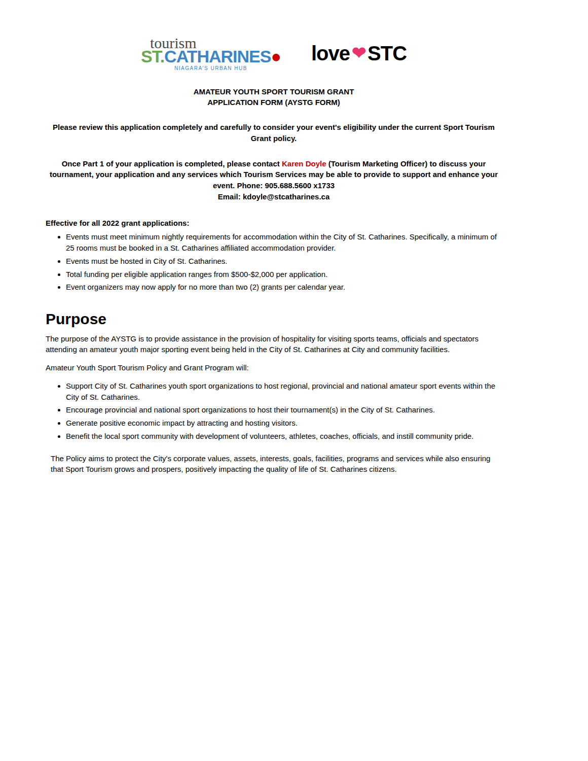tourism ST. CATHARINES● NIAGARA'S URBAN HUB
love❤STC
AMATEUR YOUTH SPORT TOURISM GRANT
APPLICATION FORM (AYSTG FORM)
Please review this application completely and carefully to consider your event's eligibility under the current Sport Tourism Grant policy.
Once Part 1 of your application is completed, please contact Karen Doyle (Tourism Marketing Officer) to discuss your tournament, your application and any services which Tourism Services may be able to provide to support and enhance your event. Phone: 905.688.5600 x1733
Email: kdoyle@stcatharines.ca
Effective for all 2022 grant applications:
Events must meet minimum nightly requirements for accommodation within the City of St. Catharines. Specifically, a minimum of 25 rooms must be booked in a St. Catharines affiliated accommodation provider.
Events must be hosted in City of St. Catharines.
Total funding per eligible application ranges from $500-$2,000 per application.
Event organizers may now apply for no more than two (2) grants per calendar year.
Purpose
The purpose of the AYSTG is to provide assistance in the provision of hospitality for visiting sports teams, officials and spectators attending an amateur youth major sporting event being held in the City of St. Catharines at City and community facilities.
Amateur Youth Sport Tourism Policy and Grant Program will:
Support City of St. Catharines youth sport organizations to host regional, provincial and national amateur sport events within the City of St. Catharines.
Encourage provincial and national sport organizations to host their tournament(s) in the City of St. Catharines.
Generate positive economic impact by attracting and hosting visitors.
Benefit the local sport community with development of volunteers, athletes, coaches, officials, and instill community pride.
The Policy aims to protect the City's corporate values, assets, interests, goals, facilities, programs and services while also ensuring that Sport Tourism grows and prospers, positively impacting the quality of life of St. Catharines citizens.